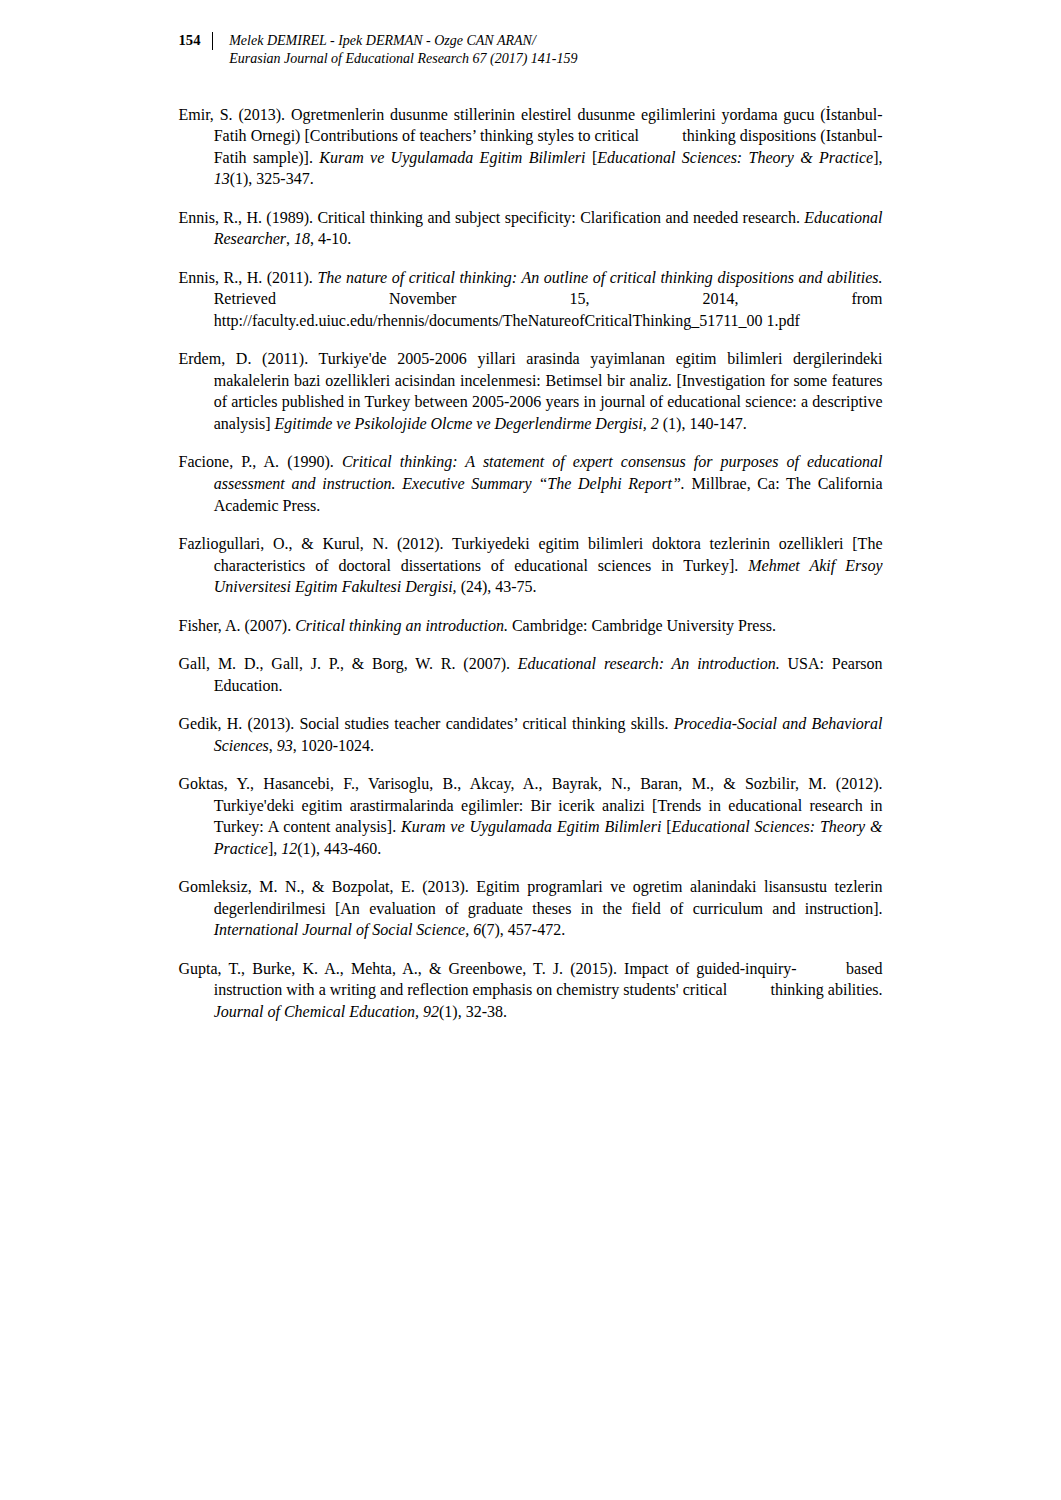154
Melek DEMIREL - Ipek DERMAN - Ozge CAN ARAN/ Eurasian Journal of Educational Research 67 (2017) 141-159
Emir, S. (2013). Ogretmenlerin dusunme stillerinin elestirel dusunme egilimlerini yordama gucu (İstanbul-Fatih Ornegi) [Contributions of teachers’ thinking styles to critical thinking dispositions (Istanbul-Fatih sample)]. Kuram ve Uygulamada Egitim Bilimleri [Educational Sciences: Theory & Practice], 13(1), 325-347.
Ennis, R., H. (1989). Critical thinking and subject specificity: Clarification and needed research. Educational Researcher, 18, 4-10.
Ennis, R., H. (2011). The nature of critical thinking: An outline of critical thinking dispositions and abilities. Retrieved November 15, 2014, from http://faculty.ed.uiuc.edu/rhennis/documents/TheNatureofCriticalThinking_51711_00 1.pdf
Erdem, D. (2011). Turkiye'de 2005-2006 yillari arasinda yayimlanan egitim bilimleri dergilerindeki makalelerin bazi ozellikleri acisindan incelenmesi: Betimsel bir analiz. [Investigation for some features of articles published in Turkey between 2005-2006 years in journal of educational science: a descriptive analysis] Egitimde ve Psikolojide Olcme ve Degerlendirme Dergisi, 2 (1), 140-147.
Facione, P., A. (1990). Critical thinking: A statement of expert consensus for purposes of educational assessment and instruction. Executive Summary “The Delphi Report”. Millbrae, Ca: The California Academic Press.
Fazliogullari, O., & Kurul, N. (2012). Turkiyedeki egitim bilimleri doktora tezlerinin ozellikleri [The characteristics of doctoral dissertations of educational sciences in Turkey]. Mehmet Akif Ersoy Universitesi Egitim Fakultesi Dergisi, (24), 43-75.
Fisher, A. (2007). Critical thinking an introduction. Cambridge: Cambridge University Press.
Gall, M. D., Gall, J. P., & Borg, W. R. (2007). Educational research: An introduction. USA: Pearson Education.
Gedik, H. (2013). Social studies teacher candidates’ critical thinking skills. Procedia-Social and Behavioral Sciences, 93, 1020-1024.
Goktas, Y., Hasancebi, F., Varisoglu, B., Akcay, A., Bayrak, N., Baran, M., & Sozbilir, M. (2012). Turkiye'deki egitim arastirmalarinda egilimler: Bir icerik analizi [Trends in educational research in Turkey: A content analysis]. Kuram ve Uygulamada Egitim Bilimleri [Educational Sciences: Theory & Practice], 12(1), 443-460.
Gomleksiz, M. N., & Bozpolat, E. (2013). Egitim programlari ve ogretim alanindaki lisansustu tezlerin degerlendirilmesi [An evaluation of graduate theses in the field of curriculum and instruction]. International Journal of Social Science, 6(7), 457-472.
Gupta, T., Burke, K. A., Mehta, A., & Greenbowe, T. J. (2015). Impact of guided-inquiry- based instruction with a writing and reflection emphasis on chemistry students' critical thinking abilities. Journal of Chemical Education, 92(1), 32-38.